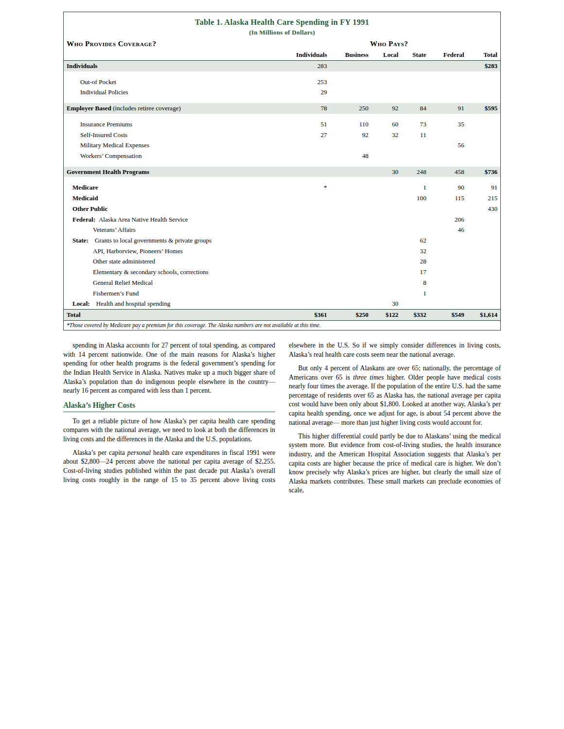Table 1. Alaska Health Care Spending in FY 1991 (In Millions of Dollars)
| Who Provides Coverage? | Who Pays? |
| | Individuals | Business | Local | State | Federal | Total |
| Individuals | 283 | | | | | $283 |
| Out-of Pocket | 253 | | | | | |
| Individual Policies | 29 | | | | | |
| Employer Based (includes retiree coverage) | 78 | 250 | 92 | 84 | 91 | $595 |
| Insurance Premiums | 51 | 110 | 60 | 73 | 35 | |
| Self-Insured Costs | 27 | 92 | 32 | 11 | | |
| Military Medical Expenses | | | | | 56 | |
| Workers’ Compensation | | 48 | | | | |
| Government Health Programs | | | 30 | 248 | 458 | $736 |
| Medicare | * | | | 1 | 90 | 91 |
| Medicaid | | | | 100 | 115 | 215 |
| Other Public | | | | | | 430 |
| Federal: Alaska Area Native Health Service | | | | | 206 | |
| Veterans’ Affairs | | | | | 46 | |
| State: Grants to local governments & private groups | | | | 62 | | |
| API, Harborview, Pioneers’ Homes | | | | 32 | | |
| Other state administered | | | | 28 | | |
| Elementary & secondary schools, corrections | | | | 17 | | |
| General Relief Medical | | | | 8 | | |
| Fishermen’s Fund | | | | 1 | | |
| Local: Health and hospital spending | | | 30 | | | |
| Total | $361 | $250 | $122 | $332 | $549 | $1,614 |
| *Those covered by Medicare pay a premium for this coverage. The Alaska numbers are not available at this time. |
spending in Alaska accounts for 27 percent of total spending, as compared with 14 percent nationwide. One of the main reasons for Alaska’s higher spending for other health programs is the federal government’s spending for the Indian Health Service in Alaska. Natives make up a much bigger share of Alaska’s population than do indigenous people elsewhere in the country—nearly 16 percent as compared with less than 1 percent.
Alaska’s Higher Costs
To get a reliable picture of how Alaska’s per capita health care spending compares with the national average, we need to look at both the differences in living costs and the differences in the Alaska and the U.S. populations.
Alaska’s per capita personal health care expenditures in fiscal 1991 were about $2,800—24 percent above the national per capita average of $2,255. Cost-of-living studies published within the past decade put Alaska’s overall living costs roughly in the range of 15 to 35 percent above living costs elsewhere in the U.S. So if we simply consider differences in living costs, Alaska’s real health care costs seem near the national average.
But only 4 percent of Alaskans are over 65; nationally, the percentage of Americans over 65 is three times higher. Older people have medical costs nearly four times the average. If the population of the entire U.S. had the same percentage of residents over 65 as Alaska has, the national average per capita cost would have been only about $1,800. Looked at another way, Alaska’s per capita health spending, once we adjust for age, is about 54 percent above the national average— more than just higher living costs would account for.
This higher differential could partly be due to Alaskans’ using the medical system more. But evidence from cost-of-living studies, the health insurance industry, and the American Hospital Association suggests that Alaska’s per capita costs are higher because the price of medical care is higher. We don’t know precisely why Alaska’s prices are higher, but clearly the small size of Alaska markets contributes. These small markets can preclude economies of scale,